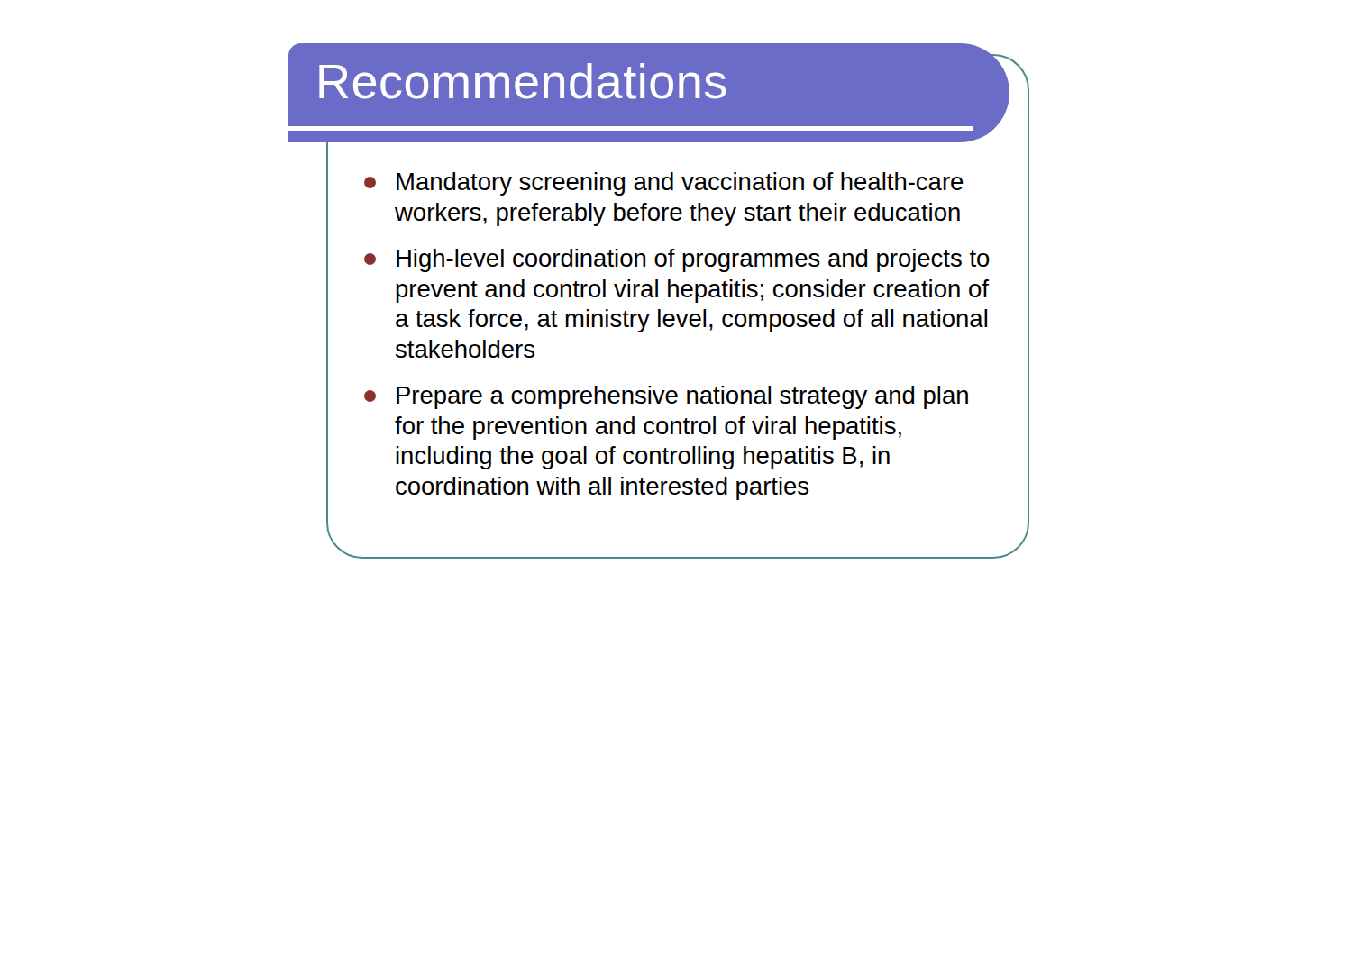Recommendations
Mandatory screening and vaccination of health-care workers, preferably before they start their education
High-level coordination of programmes and projects to prevent and control viral hepatitis; consider creation of a task force, at ministry level, composed of all national stakeholders
Prepare a comprehensive national strategy and plan for the prevention and control of viral hepatitis, including the goal of controlling hepatitis B, in coordination with all interested parties